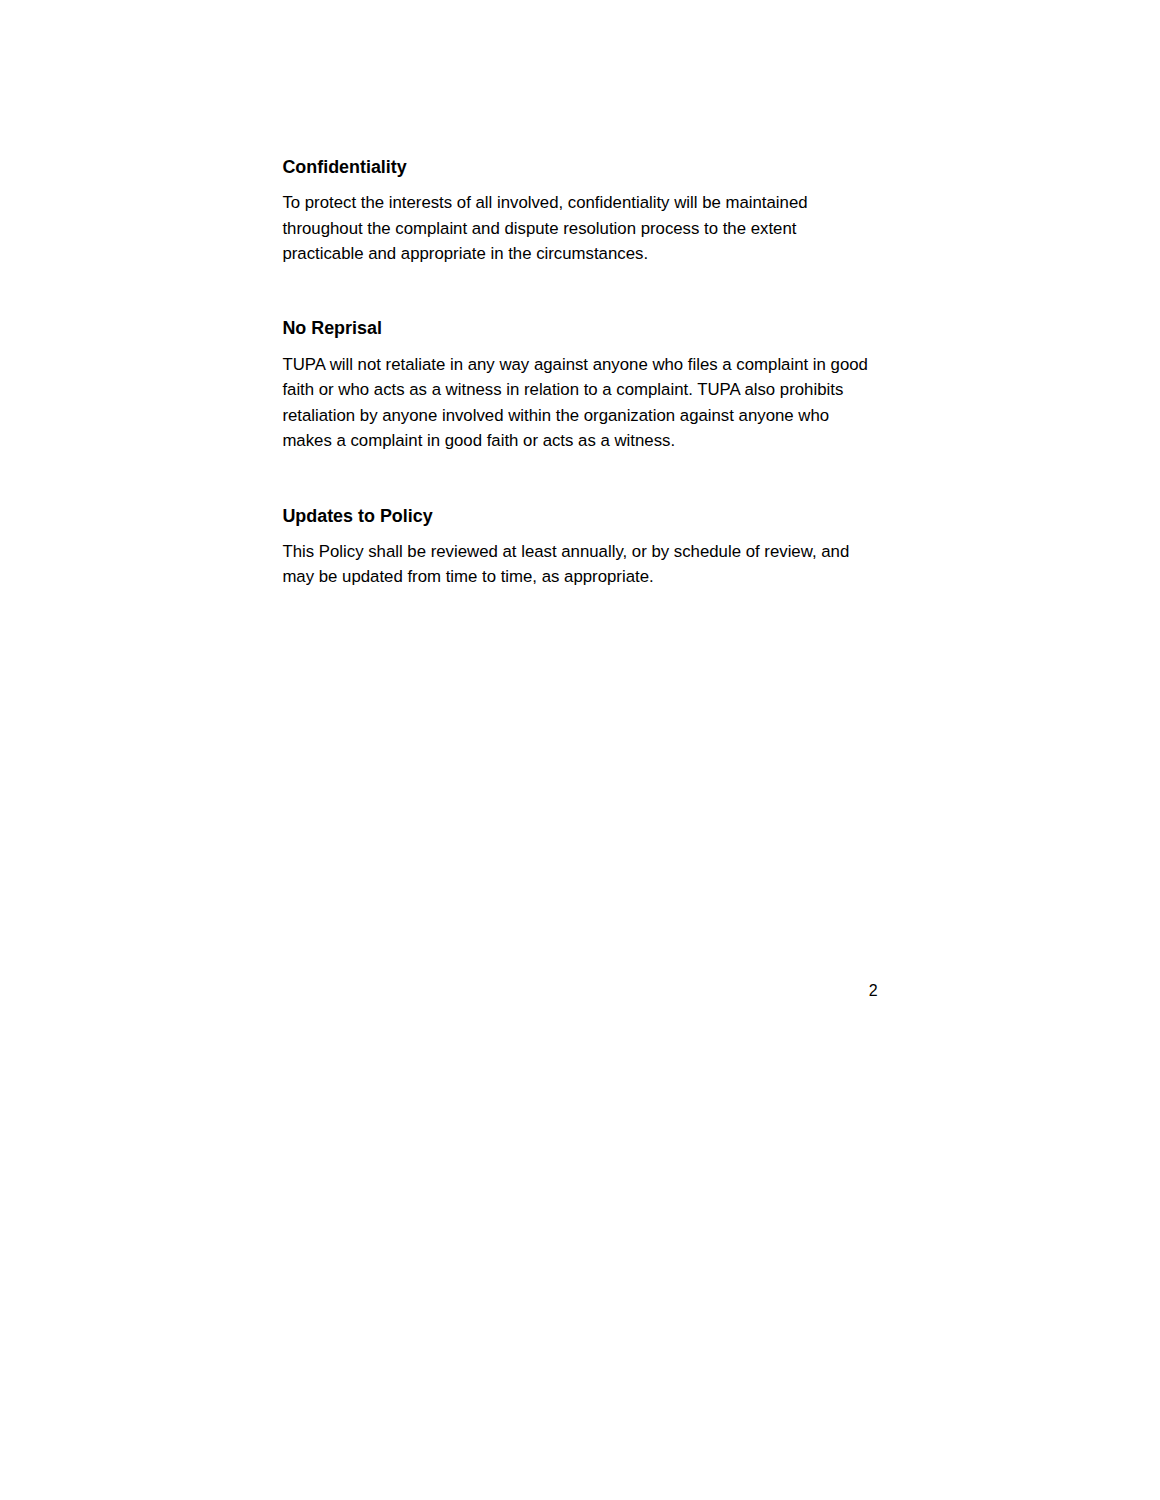Confidentiality
To protect the interests of all involved, confidentiality will be maintained throughout the complaint and dispute resolution process to the extent practicable and appropriate in the circumstances.
No Reprisal
TUPA will not retaliate in any way against anyone who files a complaint in good faith or who acts as a witness in relation to a complaint. TUPA also prohibits retaliation by anyone involved within the organization against anyone who makes a complaint in good faith or acts as a witness.
Updates to Policy
This Policy shall be reviewed at least annually, or by schedule of review, and may be updated from time to time, as appropriate.
2